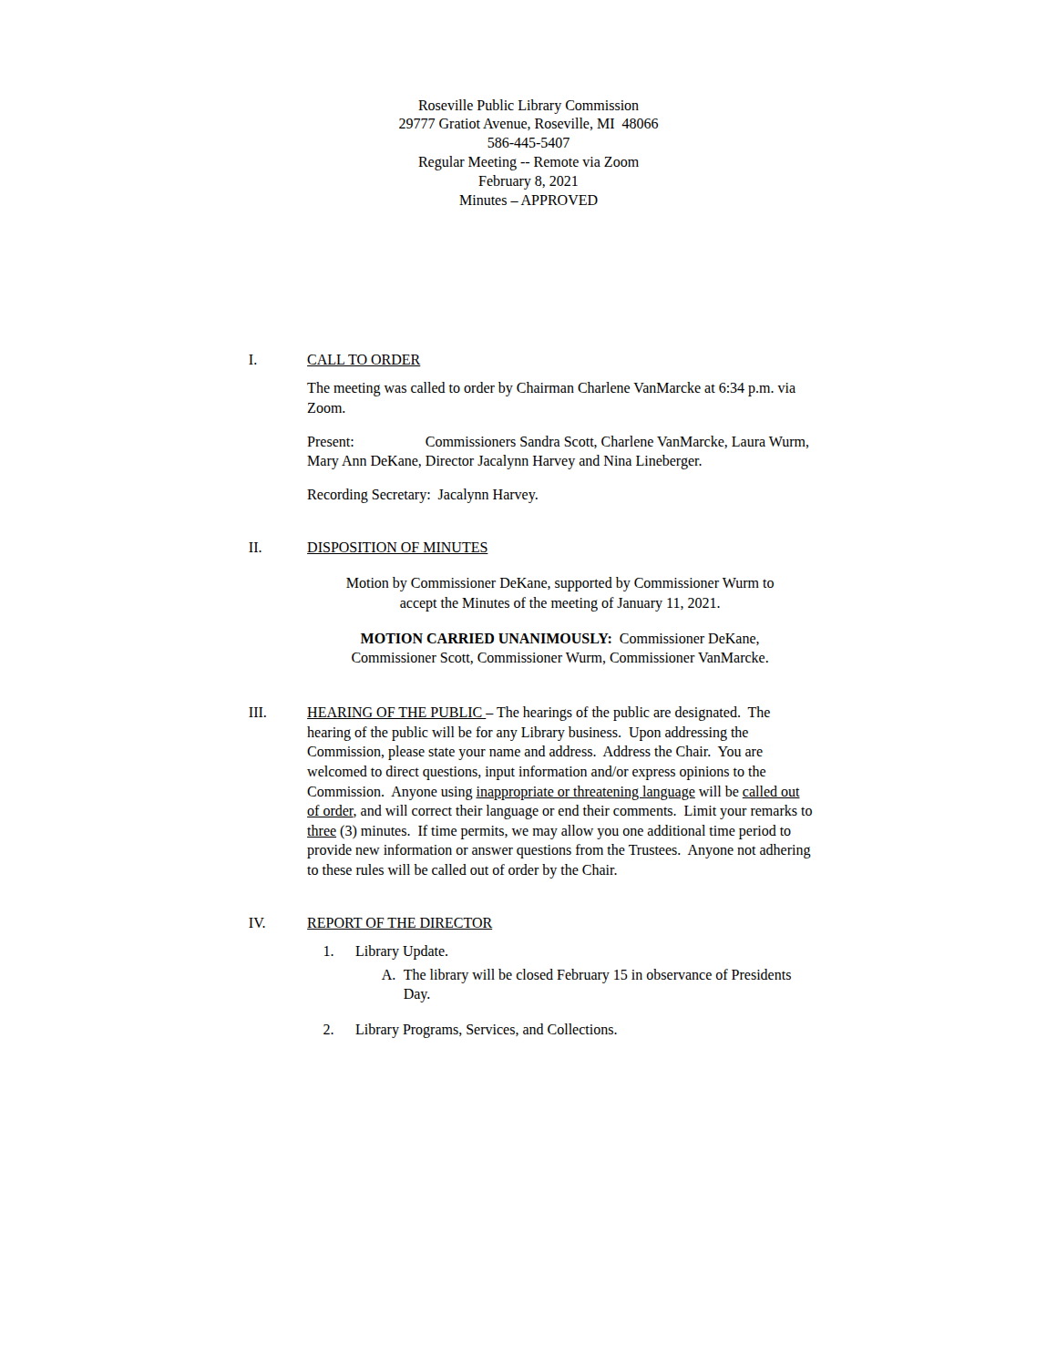Roseville Public Library Commission
29777 Gratiot Avenue, Roseville, MI 48066
586-445-5407
Regular Meeting -- Remote via Zoom
February 8, 2021
Minutes – APPROVED
I.
CALL TO ORDER
The meeting was called to order by Chairman Charlene VanMarcke at 6:34 p.m. via Zoom.
Present: Commissioners Sandra Scott, Charlene VanMarcke, Laura Wurm, Mary Ann DeKane, Director Jacalynn Harvey and Nina Lineberger.
Recording Secretary: Jacalynn Harvey.
II.
DISPOSITION OF MINUTES
Motion by Commissioner DeKane, supported by Commissioner Wurm to accept the Minutes of the meeting of January 11, 2021.
MOTION CARRIED UNANIMOUSLY: Commissioner DeKane, Commissioner Scott, Commissioner Wurm, Commissioner VanMarcke.
III.
HEARING OF THE PUBLIC – The hearings of the public are designated. The hearing of the public will be for any Library business. Upon addressing the Commission, please state your name and address. Address the Chair. You are welcomed to direct questions, input information and/or express opinions to the Commission. Anyone using inappropriate or threatening language will be called out of order, and will correct their language or end their comments. Limit your remarks to three (3) minutes. If time permits, we may allow you one additional time period to provide new information or answer questions from the Trustees. Anyone not adhering to these rules will be called out of order by the Chair.
IV.
REPORT OF THE DIRECTOR
1.
Library Update.
A.
The library will be closed February 15 in observance of Presidents Day.
2.
Library Programs, Services, and Collections.